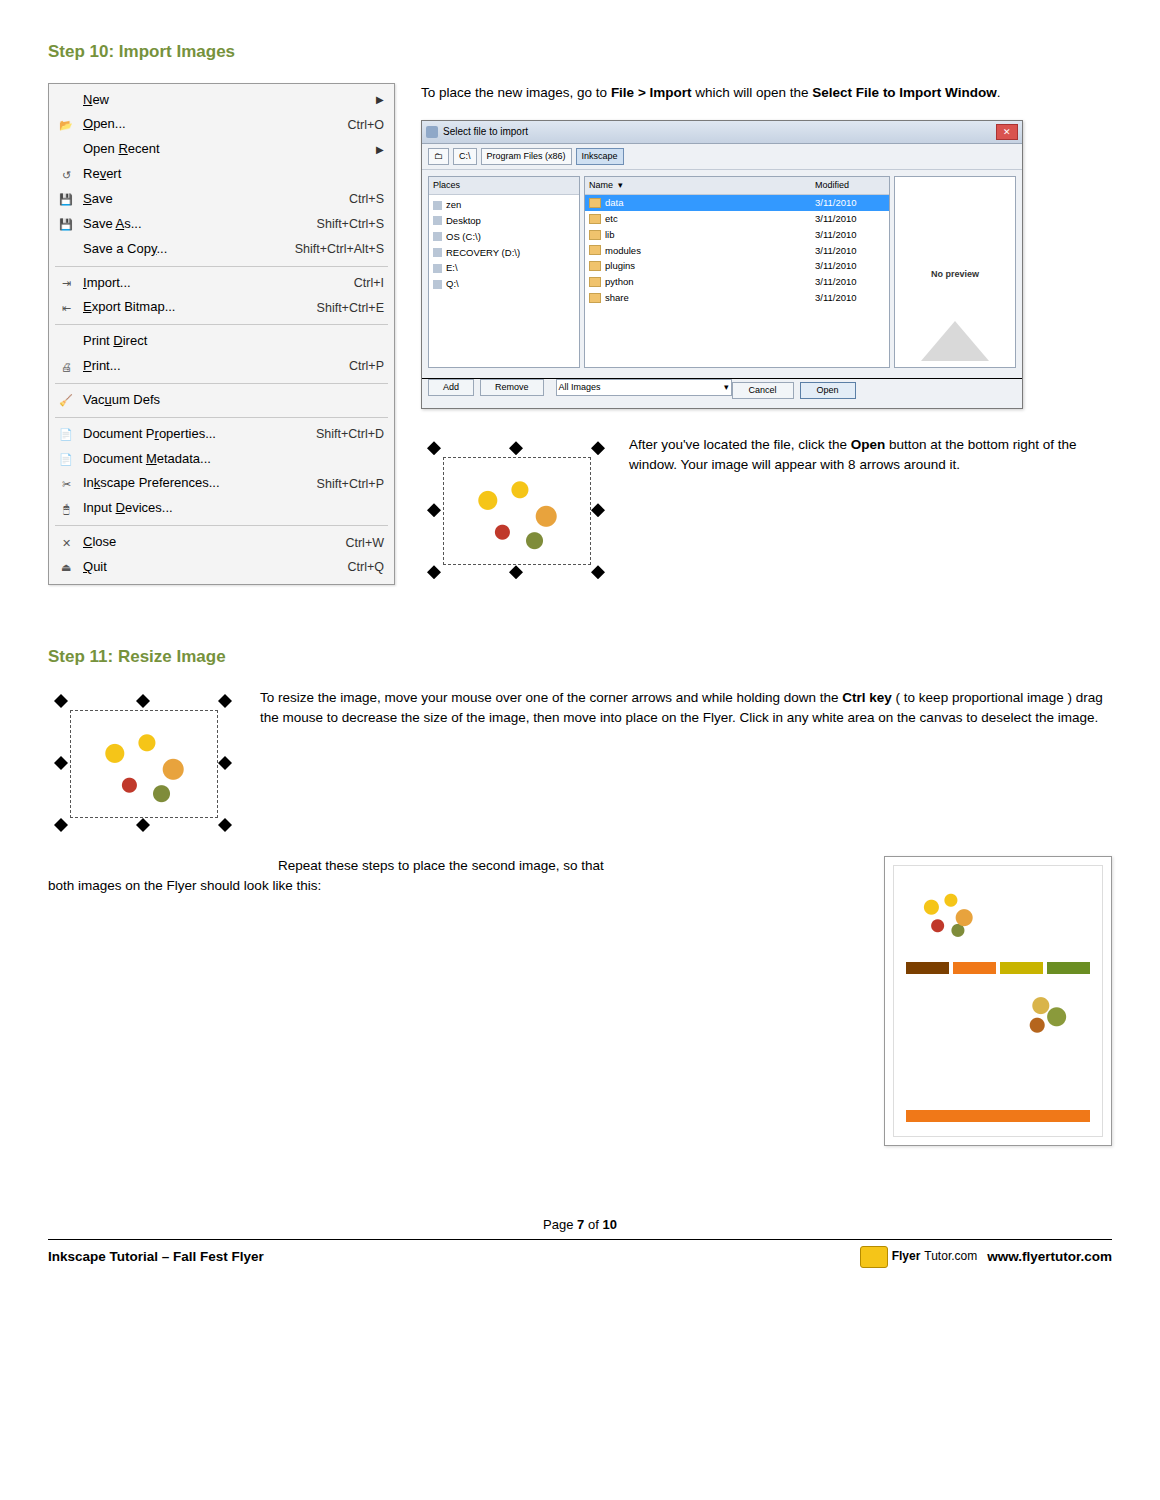Step 10: Import Images
New▶
📂Open... Ctrl+O
Open Recent▶
↺Revert
💾Save Ctrl+S
💾Save As... Shift+Ctrl+S
Save a Copy... Shift+Ctrl+Alt+S
⇥Import... Ctrl+I
⇤Export Bitmap... Shift+Ctrl+E
Print Direct
🖨Print... Ctrl+P
🧹Vacuum Defs
📄Document Properties... Shift+Ctrl+D
📄Document Metadata...
✂Inkscape Preferences... Shift+Ctrl+P
🖱Input Devices...
✕Close Ctrl+W
⏏Quit Ctrl+Q
To place the new images, go to File > Import which will open the Select File to Import Window.
Select file to import ✕
🗀 C:\ Program Files (x86) Inkscape
Places
zen
Desktop
OS (C:\)
RECOVERY (D:\)
E:\
Q:\
Name ▾Modified
data 3/11/2010
etc 3/11/2010
lib 3/11/2010
modules 3/11/2010
plugins 3/11/2010
python 3/11/2010
share 3/11/2010
No preview
Add Remove All Images▾
Cancel Open
After you've located the file, click the Open button at the bottom right of the window. Your image will appear with 8 arrows around it.
Step 11: Resize Image
To resize the image, move your mouse over one of the corner arrows and while holding down the Ctrl key ( to keep proportional image ) drag the mouse to decrease the size of the image, then move into place on the Flyer. Click in any white area on the canvas to deselect the image.
Repeat these steps to place the second image, so that
both images on the Flyer should look like this:
Page 7 of 10
Inkscape Tutorial – Fall Fest Flyer
FlyerTutor.com www.flyertutor.com